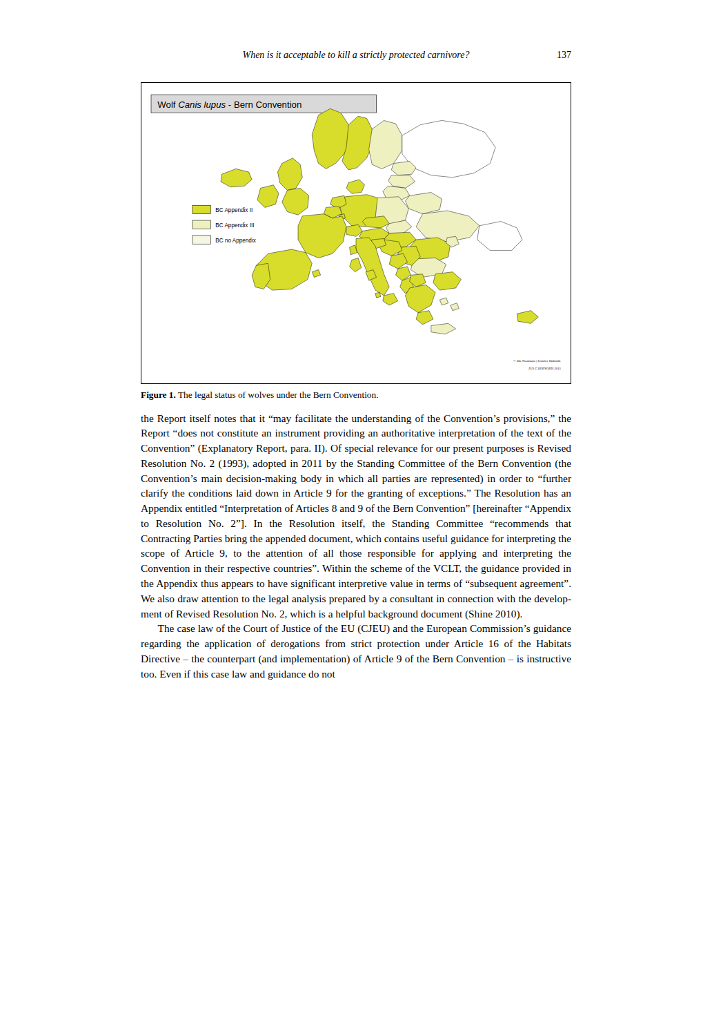When is it acceptable to kill a strictly protected carnivore? 137
Wolf Canis lupus - Bern Convention BC Appendix II BC Appendix III BC no Appendix © Ole Neumann | Jennifer Dubrulle IUS CARNIVORIS 2015
Figure 1. The legal status of wolves under the Bern Convention.
the Report itself notes that it “may facilitate the understanding of the Convention’s provisions,” the Report “does not constitute an instrument providing an authoritative interpretation of the text of the Convention” (Explanatory Report, para. II). Of special relevance for our present purposes is Revised Resolution No. 2 (1993), adopted in 2011 by the Standing Committee of the Bern Convention (the Convention’s main decision-making body in which all parties are represented) in order to “further clarify the conditions laid down in Article 9 for the granting of exceptions.” The Resolution has an Appendix entitled “Interpretation of Articles 8 and 9 of the Bern Convention” [hereinafter “Appendix to Resolution No. 2”]. In the Resolution itself, the Standing Committee “recommends that Contracting Parties bring the appended document, which contains useful guidance for interpreting the scope of Article 9, to the attention of all those responsible for applying and interpreting the Convention in their respective countries”. Within the scheme of the VCLT, the guidance provided in the Appendix thus appears to have significant interpretive value in terms of “subsequent agreement”. We also draw attention to the legal analysis prepared by a consultant in connection with the development of Revised Resolution No. 2, which is a helpful background document (Shine 2010).
The case law of the Court of Justice of the EU (CJEU) and the European Commission’s guidance regarding the application of derogations from strict protection under Article 16 of the Habitats Directive – the counterpart (and implementation) of Article 9 of the Bern Convention – is instructive too. Even if this case law and guidance do not